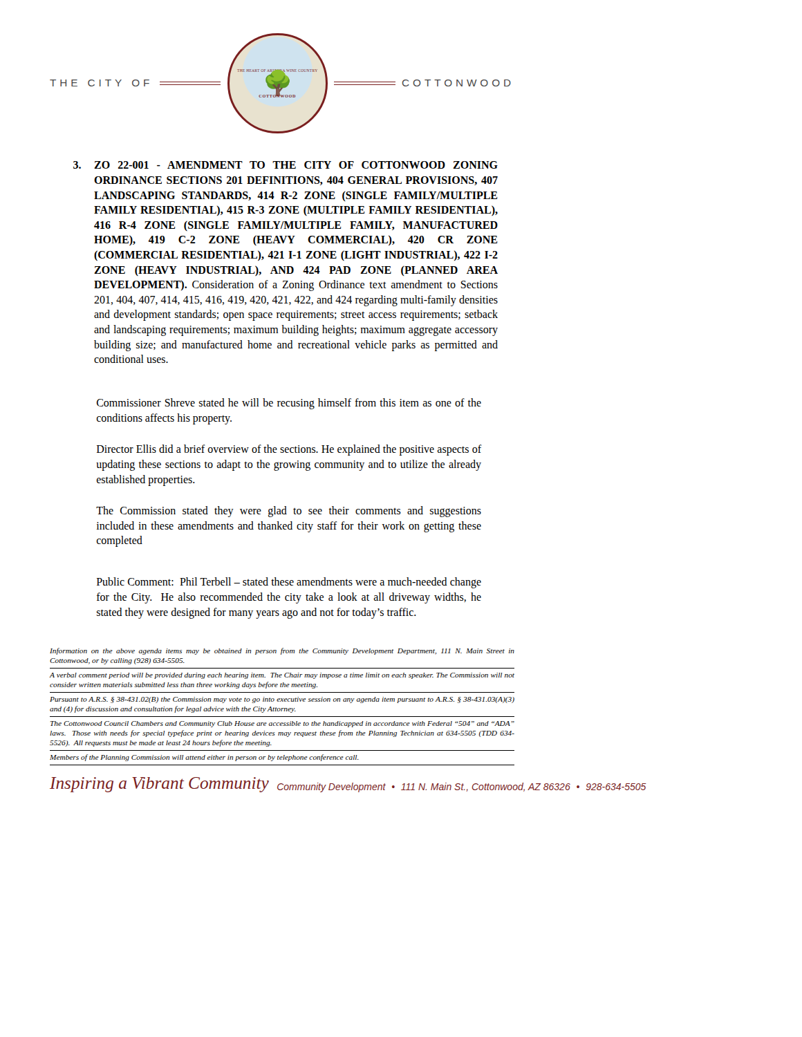THE CITY OF
THE HEART OF ARIZONA WINE COUNTRY
🌳
COTTONWOOD
COTTONWOOD
3. ZO 22-001 - AMENDMENT TO THE CITY OF COTTONWOOD ZONING ORDINANCE SECTIONS 201 DEFINITIONS, 404 GENERAL PROVISIONS, 407 LANDSCAPING STANDARDS, 414 R-2 ZONE (SINGLE FAMILY/MULTIPLE FAMILY RESIDENTIAL), 415 R-3 ZONE (MULTIPLE FAMILY RESIDENTIAL), 416 R-4 ZONE (SINGLE FAMILY/MULTIPLE FAMILY, MANUFACTURED HOME), 419 C-2 ZONE (HEAVY COMMERCIAL), 420 CR ZONE (COMMERCIAL RESIDENTIAL), 421 I-1 ZONE (LIGHT INDUSTRIAL), 422 I-2 ZONE (HEAVY INDUSTRIAL), and 424 PAD ZONE (PLANNED AREA DEVELOPMENT). Consideration of a Zoning Ordinance text amendment to Sections 201, 404, 407, 414, 415, 416, 419, 420, 421, 422, and 424 regarding multi-family densities and development standards; open space requirements; street access requirements; setback and landscaping requirements; maximum building heights; maximum aggregate accessory building size; and manufactured home and recreational vehicle parks as permitted and conditional uses.
Commissioner Shreve stated he will be recusing himself from this item as one of the conditions affects his property.
Director Ellis did a brief overview of the sections. He explained the positive aspects of updating these sections to adapt to the growing community and to utilize the already established properties.
The Commission stated they were glad to see their comments and suggestions included in these amendments and thanked city staff for their work on getting these completed
Public Comment: Phil Terbell – stated these amendments were a much-needed change for the City. He also recommended the city take a look at all driveway widths, he stated they were designed for many years ago and not for today’s traffic.
Information on the above agenda items may be obtained in person from the Community Development Department, 111 N. Main Street in Cottonwood, or by calling (928) 634-5505.
A verbal comment period will be provided during each hearing item. The Chair may impose a time limit on each speaker. The Commission will not consider written materials submitted less than three working days before the meeting.
Pursuant to A.R.S. § 38-431.02(B) the Commission may vote to go into executive session on any agenda item pursuant to A.R.S. § 38-431.03(A)(3) and (4) for discussion and consultation for legal advice with the City Attorney.
The Cottonwood Council Chambers and Community Club House are accessible to the handicapped in accordance with Federal “504” and “ADA” laws. Those with needs for special typeface print or hearing devices may request these from the Planning Technician at 634-5505 (TDD 634-5526). All requests must be made at least 24 hours before the meeting.
Members of the Planning Commission will attend either in person or by telephone conference call.
Inspiring a Vibrant Community
Community Development • 111 N. Main St., Cottonwood, AZ 86326 • 928-634-5505